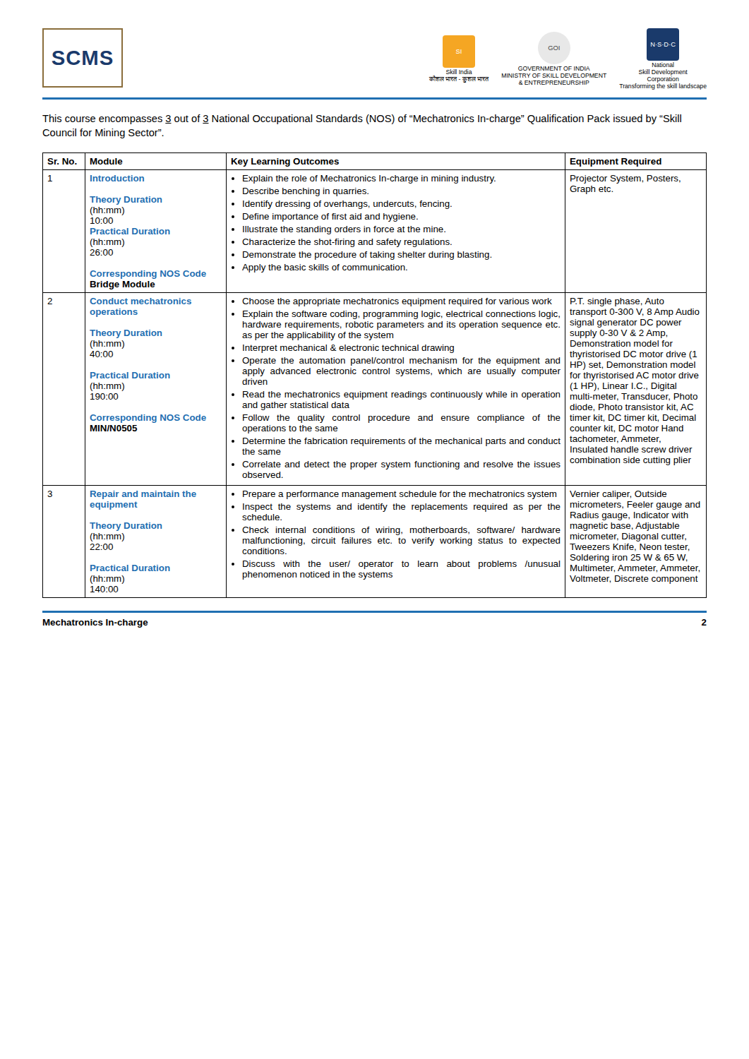SCMS
SI
Skill India
कौशल भारत - कुशल भारत
GOI
GOVERNMENT OF INDIA
MINISTRY OF SKILL DEVELOPMENT
& ENTREPRENEURSHIP
N·S·D·C
National
Skill Development
Corporation
Transforming the skill landscape
This course encompasses 3 out of 3 National Occupational Standards (NOS) of “Mechatronics In-charge” Qualification Pack issued by “Skill Council for Mining Sector”.
| Sr. No. | Module | Key Learning Outcomes | Equipment Required |
| --- | --- | --- | --- |
| 1 | Introduction Theory Duration (hh:mm) 10:00 Practical Duration (hh:mm) 26:00 Corresponding NOS Code Bridge Module | Explain the role of Mechatronics In-charge in mining industry. Describe benching in quarries. Identify dressing of overhangs, undercuts, fencing. Define importance of first aid and hygiene. Illustrate the standing orders in force at the mine. Characterize the shot-firing and safety regulations. Demonstrate the procedure of taking shelter during blasting. Apply the basic skills of communication. | Projector System, Posters, Graph etc. |
| 2 | Conduct mechatronics operations Theory Duration (hh:mm) 40:00 Practical Duration (hh:mm) 190:00 Corresponding NOS Code MIN/N0505 | Choose the appropriate mechatronics equipment required for various work Explain the software coding, programming logic, electrical connections logic, hardware requirements, robotic parameters and its operation sequence etc. as per the applicability of the system Interpret mechanical & electronic technical drawing Operate the automation panel/control mechanism for the equipment and apply advanced electronic control systems, which are usually computer driven Read the mechatronics equipment readings continuously while in operation and gather statistical data Follow the quality control procedure and ensure compliance of the operations to the same Determine the fabrication requirements of the mechanical parts and conduct the same Correlate and detect the proper system functioning and resolve the issues observed. | P.T. single phase, Auto transport 0-300 V, 8 Amp Audio signal generator DC power supply 0-30 V & 2 Amp, Demonstration model for thyristorised DC motor drive (1 HP) set, Demonstration model for thyristorised AC motor drive (1 HP), Linear I.C., Digital multi-meter, Transducer, Photo diode, Photo transistor kit, AC timer kit, DC timer kit, Decimal counter kit, DC motor Hand tachometer, Ammeter, Insulated handle screw driver combination side cutting plier |
| 3 | Repair and maintain the equipment Theory Duration (hh:mm) 22:00 Practical Duration (hh:mm) 140:00 | Prepare a performance management schedule for the mechatronics system Inspect the systems and identify the replacements required as per the schedule. Check internal conditions of wiring, motherboards, software/ hardware malfunctioning, circuit failures etc. to verify working status to expected conditions. Discuss with the user/ operator to learn about problems /unusual phenomenon noticed in the systems | Vernier caliper, Outside micrometers, Feeler gauge and Radius gauge, Indicator with magnetic base, Adjustable micrometer, Diagonal cutter, Tweezers Knife, Neon tester, Soldering iron 25 W & 65 W, Multimeter, Ammeter, Ammeter, Voltmeter, Discrete component |
Mechatronics In-charge 2